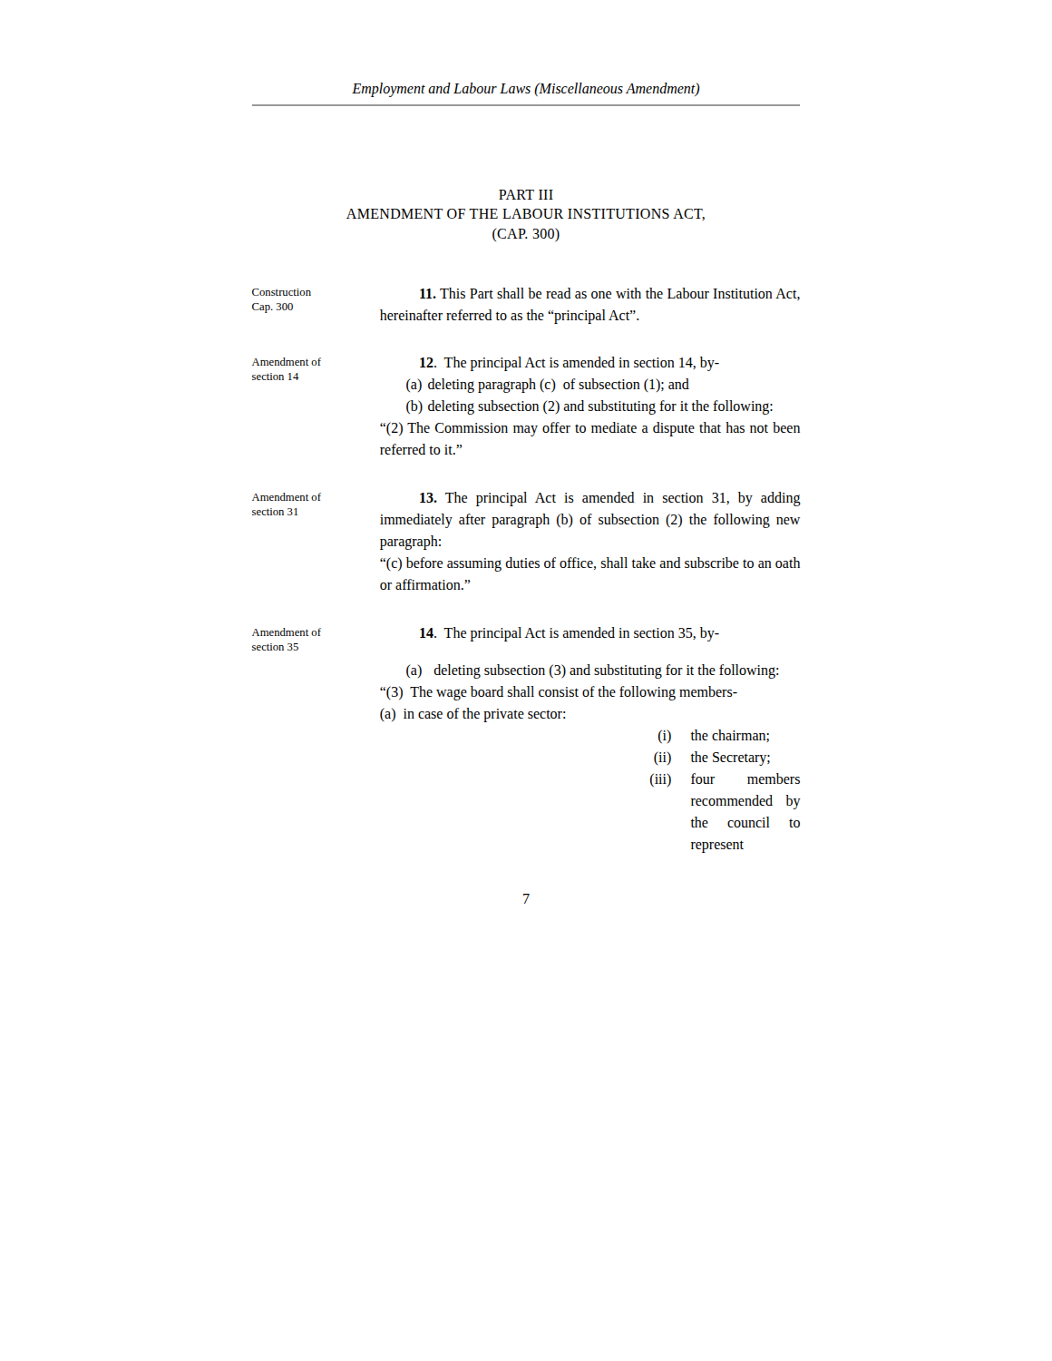Employment and Labour Laws (Miscellaneous Amendment)
PART III
AMENDMENT OF THE LABOUR INSTITUTIONS ACT,
(CAP. 300)
Construction
Cap. 300
11. This Part shall be read as one with the Labour Institution Act, hereinafter referred to as the “principal Act”.
Amendment of
section 14
12. The principal Act is amended in section 14, by-
(a)
deleting paragraph (c) of subsection (1); and
(b)
deleting subsection (2) and substituting for it the following:
“(2) The Commission may offer to mediate a dispute that has not been referred to it.”
Amendment of
section 31
13. The principal Act is amended in section 31, by adding immediately after paragraph (b) of subsection (2) the following new paragraph:
“(c) before assuming duties of office, shall take and subscribe to an oath or affirmation.”
Amendment of
section 35
14. The principal Act is amended in section 35, by-
(a)
deleting subsection (3) and substituting for it the following:
“(3) The wage board shall consist of the following members-
(a) in case of the private sector:
(i)
the chairman;
(ii)
the Secretary;
(iii)
four members recommended by the council to represent
7